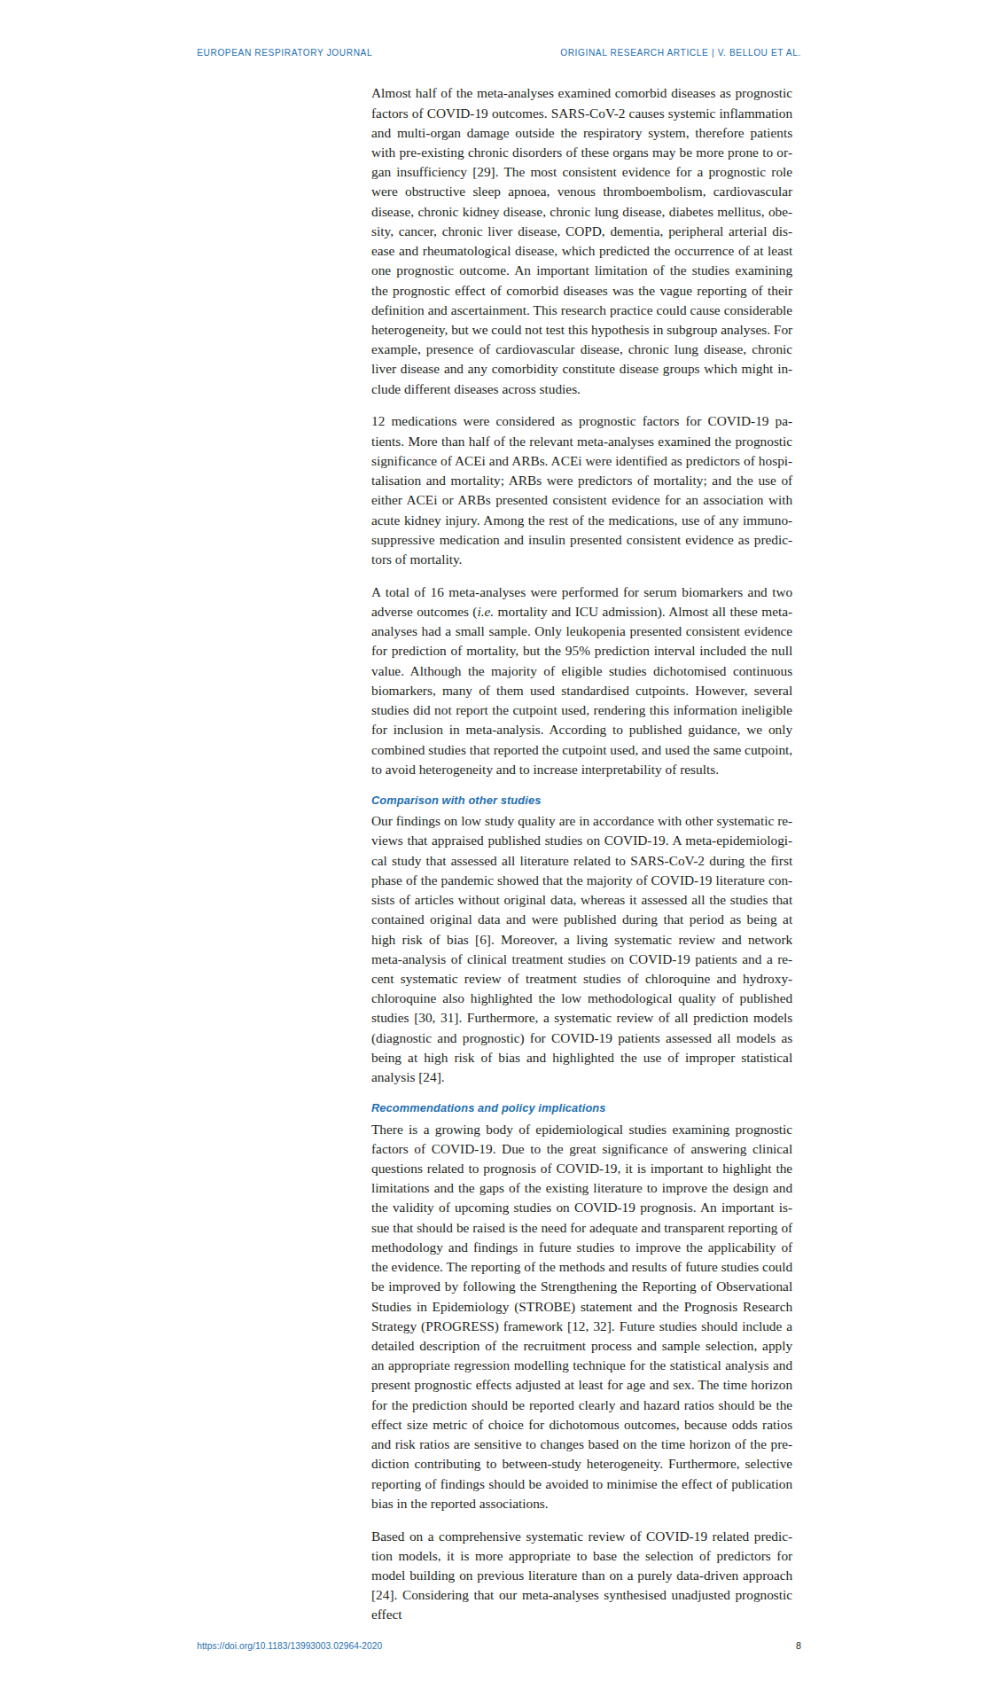European Respiratory Journal
Original Research Article|V. Bellou et al.
Almost half of the meta-analyses examined comorbid diseases as prognostic factors of COVID-19 outcomes. SARS-CoV-2 causes systemic inflammation and multi-organ damage outside the respiratory system, therefore patients with pre-existing chronic disorders of these organs may be more prone to organ insufficiency [29]. The most consistent evidence for a prognostic role were obstructive sleep apnoea, venous thromboembolism, cardiovascular disease, chronic kidney disease, chronic lung disease, diabetes mellitus, obesity, cancer, chronic liver disease, COPD, dementia, peripheral arterial disease and rheumatological disease, which predicted the occurrence of at least one prognostic outcome. An important limitation of the studies examining the prognostic effect of comorbid diseases was the vague reporting of their definition and ascertainment. This research practice could cause considerable heterogeneity, but we could not test this hypothesis in subgroup analyses. For example, presence of cardiovascular disease, chronic lung disease, chronic liver disease and any comorbidity constitute disease groups which might include different diseases across studies.
12 medications were considered as prognostic factors for COVID-19 patients. More than half of the relevant meta-analyses examined the prognostic significance of ACEi and ARBs. ACEi were identified as predictors of hospitalisation and mortality; ARBs were predictors of mortality; and the use of either ACEi or ARBs presented consistent evidence for an association with acute kidney injury. Among the rest of the medications, use of any immunosuppressive medication and insulin presented consistent evidence as predictors of mortality.
A total of 16 meta-analyses were performed for serum biomarkers and two adverse outcomes (i.e. mortality and ICU admission). Almost all these meta-analyses had a small sample. Only leukopenia presented consistent evidence for prediction of mortality, but the 95% prediction interval included the null value. Although the majority of eligible studies dichotomised continuous biomarkers, many of them used standardised cutpoints. However, several studies did not report the cutpoint used, rendering this information ineligible for inclusion in meta-analysis. According to published guidance, we only combined studies that reported the cutpoint used, and used the same cutpoint, to avoid heterogeneity and to increase interpretability of results.
Comparison with other studies
Our findings on low study quality are in accordance with other systematic reviews that appraised published studies on COVID-19. A meta-epidemiological study that assessed all literature related to SARS-CoV-2 during the first phase of the pandemic showed that the majority of COVID-19 literature consists of articles without original data, whereas it assessed all the studies that contained original data and were published during that period as being at high risk of bias [6]. Moreover, a living systematic review and network meta-analysis of clinical treatment studies on COVID-19 patients and a recent systematic review of treatment studies of chloroquine and hydroxychloroquine also highlighted the low methodological quality of published studies [30, 31]. Furthermore, a systematic review of all prediction models (diagnostic and prognostic) for COVID-19 patients assessed all models as being at high risk of bias and highlighted the use of improper statistical analysis [24].
Recommendations and policy implications
There is a growing body of epidemiological studies examining prognostic factors of COVID-19. Due to the great significance of answering clinical questions related to prognosis of COVID-19, it is important to highlight the limitations and the gaps of the existing literature to improve the design and the validity of upcoming studies on COVID-19 prognosis. An important issue that should be raised is the need for adequate and transparent reporting of methodology and findings in future studies to improve the applicability of the evidence. The reporting of the methods and results of future studies could be improved by following the Strengthening the Reporting of Observational Studies in Epidemiology (STROBE) statement and the Prognosis Research Strategy (PROGRESS) framework [12, 32]. Future studies should include a detailed description of the recruitment process and sample selection, apply an appropriate regression modelling technique for the statistical analysis and present prognostic effects adjusted at least for age and sex. The time horizon for the prediction should be reported clearly and hazard ratios should be the effect size metric of choice for dichotomous outcomes, because odds ratios and risk ratios are sensitive to changes based on the time horizon of the prediction contributing to between-study heterogeneity. Furthermore, selective reporting of findings should be avoided to minimise the effect of publication bias in the reported associations.
Based on a comprehensive systematic review of COVID-19 related prediction models, it is more appropriate to base the selection of predictors for model building on previous literature than on a purely data-driven approach [24]. Considering that our meta-analyses synthesised unadjusted prognostic effect
https://doi.org/10.1183/13993003.02964-2020
8